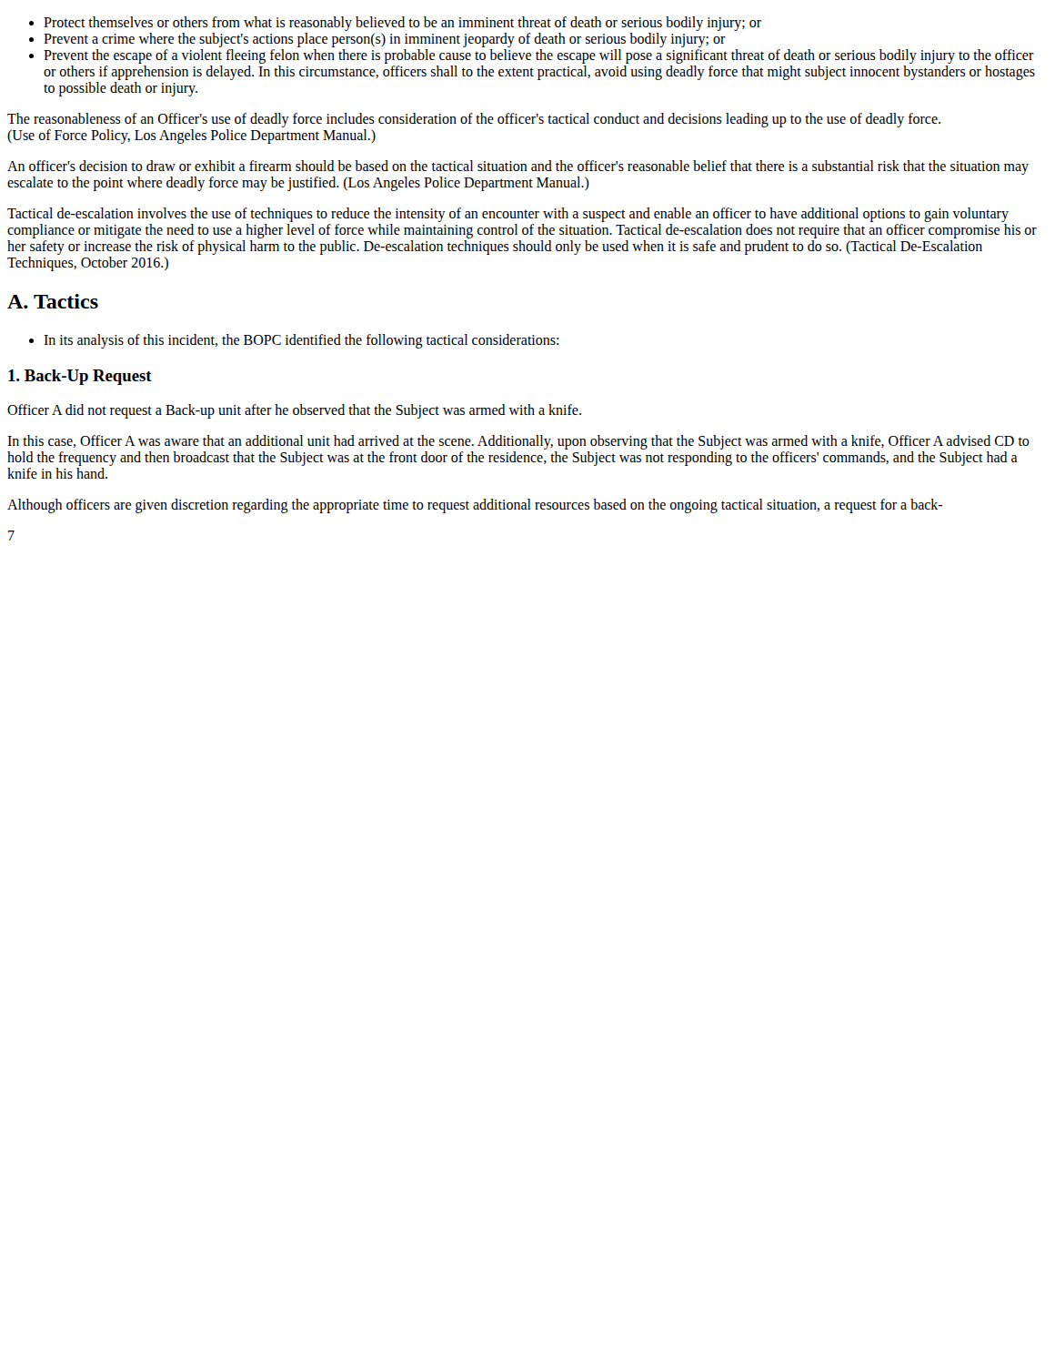Protect themselves or others from what is reasonably believed to be an imminent threat of death or serious bodily injury; or
Prevent a crime where the subject's actions place person(s) in imminent jeopardy of death or serious bodily injury; or
Prevent the escape of a violent fleeing felon when there is probable cause to believe the escape will pose a significant threat of death or serious bodily injury to the officer or others if apprehension is delayed. In this circumstance, officers shall to the extent practical, avoid using deadly force that might subject innocent bystanders or hostages to possible death or injury.
The reasonableness of an Officer's use of deadly force includes consideration of the officer's tactical conduct and decisions leading up to the use of deadly force.
(Use of Force Policy, Los Angeles Police Department Manual.)
An officer's decision to draw or exhibit a firearm should be based on the tactical situation and the officer's reasonable belief that there is a substantial risk that the situation may escalate to the point where deadly force may be justified. (Los Angeles Police Department Manual.)
Tactical de-escalation involves the use of techniques to reduce the intensity of an encounter with a suspect and enable an officer to have additional options to gain voluntary compliance or mitigate the need to use a higher level of force while maintaining control of the situation. Tactical de-escalation does not require that an officer compromise his or her safety or increase the risk of physical harm to the public. De-escalation techniques should only be used when it is safe and prudent to do so. (Tactical De-Escalation Techniques, October 2016.)
A. Tactics
In its analysis of this incident, the BOPC identified the following tactical considerations:
1. Back-Up Request
Officer A did not request a Back-up unit after he observed that the Subject was armed with a knife.
In this case, Officer A was aware that an additional unit had arrived at the scene. Additionally, upon observing that the Subject was armed with a knife, Officer A advised CD to hold the frequency and then broadcast that the Subject was at the front door of the residence, the Subject was not responding to the officers' commands, and the Subject had a knife in his hand.
Although officers are given discretion regarding the appropriate time to request additional resources based on the ongoing tactical situation, a request for a back-
7